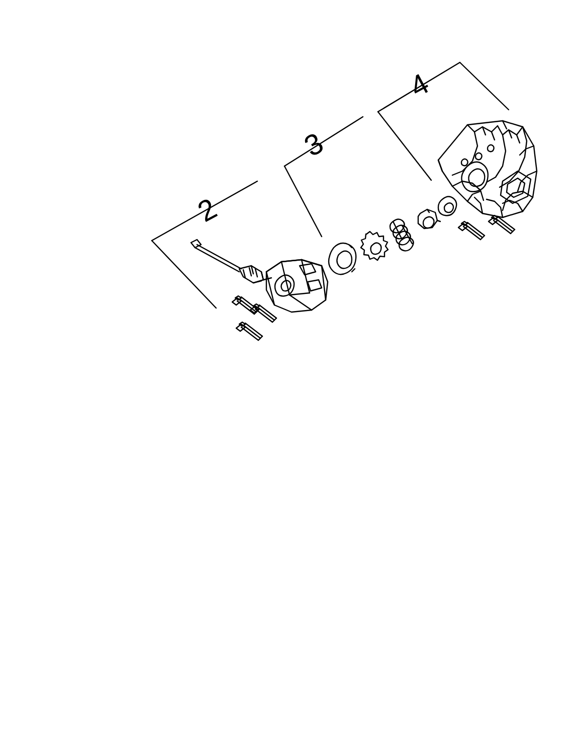2 3 4